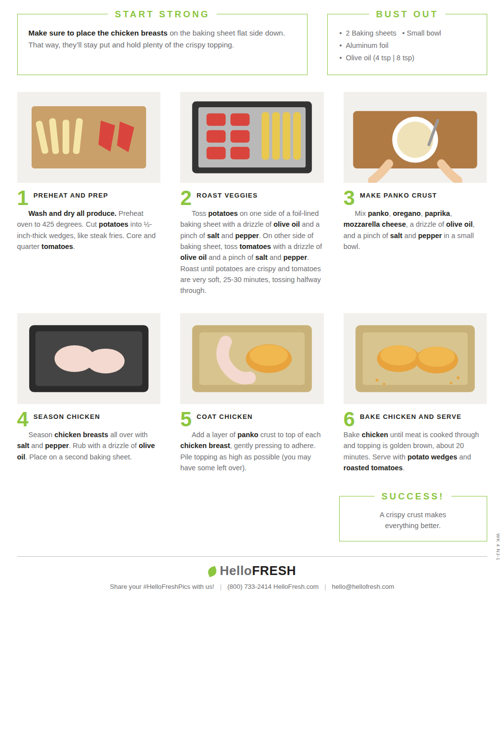START STRONG
Make sure to place the chicken breasts on the baking sheet flat side down. That way, they’ll stay put and hold plenty of the crispy topping.
BUST OUT
2 Baking sheets • Small bowl
Aluminum foil
Olive oil (4 tsp | 8 tsp)
1 PREHEAT AND PREP
Wash and dry all produce. Preheat oven to 425 degrees. Cut potatoes into ½-inch-thick wedges, like steak fries. Core and quarter tomatoes.
2 ROAST VEGGIES
Toss potatoes on one side of a foil-lined baking sheet with a drizzle of olive oil and a pinch of salt and pepper. On other side of baking sheet, toss tomatoes with a drizzle of olive oil and a pinch of salt and pepper. Roast until potatoes are crispy and tomatoes are very soft, 25-30 minutes, tossing halfway through.
3 MAKE PANKO CRUST
Mix panko, oregano, paprika, mozzarella cheese, a drizzle of olive oil, and a pinch of salt and pepper in a small bowl.
4 SEASON CHICKEN
Season chicken breasts all over with salt and pepper. Rub with a drizzle of olive oil. Place on a second baking sheet.
5 COAT CHICKEN
Add a layer of panko crust to top of each chicken breast, gently pressing to adhere. Pile topping as high as possible (you may have some left over).
6 BAKE CHICKEN AND SERVE
Bake chicken until meat is cooked through and topping is golden brown, about 20 minutes. Serve with potato wedges and roasted tomatoes.
SUCCESS!
A crispy crust makes
everything better.
WK 4 NJ-1
Hello FRESH
Share your #HelloFreshPics with us! | (800) 733-2414 HelloFresh.com | hello@hellofresh.com